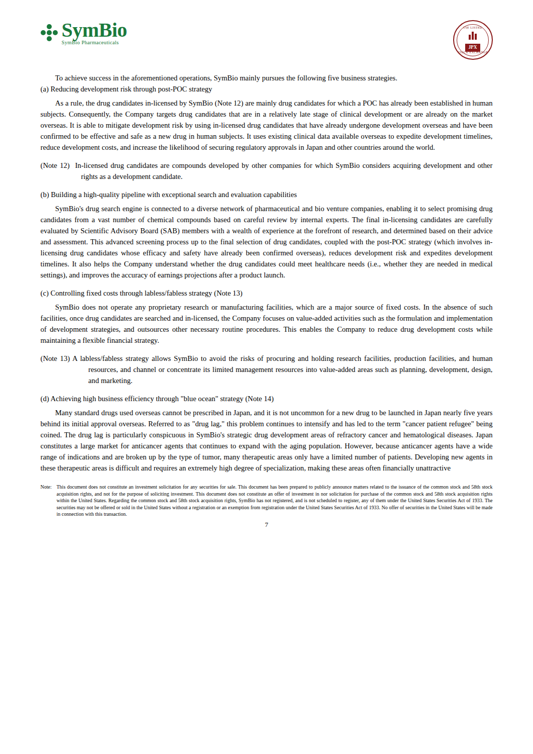SymBio
SymBio Pharmaceuticals
TSE LISTED
JPX
STOCK EXCHANGE
To achieve success in the aforementioned operations, SymBio mainly pursues the following five business strategies.
(a) Reducing development risk through post-POC strategy
As a rule, the drug candidates in-licensed by SymBio (Note 12) are mainly drug candidates for which a POC has already been established in human subjects. Consequently, the Company targets drug candidates that are in a relatively late stage of clinical development or are already on the market overseas. It is able to mitigate development risk by using in-licensed drug candidates that have already undergone development overseas and have been confirmed to be effective and safe as a new drug in human subjects. It uses existing clinical data available overseas to expedite development timelines, reduce development costs, and increase the likelihood of securing regulatory approvals in Japan and other countries around the world.
(Note 12) In-licensed drug candidates are compounds developed by other companies for which SymBio considers acquiring development and other rights as a development candidate.
(b) Building a high-quality pipeline with exceptional search and evaluation capabilities
SymBio's drug search engine is connected to a diverse network of pharmaceutical and bio venture companies, enabling it to select promising drug candidates from a vast number of chemical compounds based on careful review by internal experts. The final in-licensing candidates are carefully evaluated by Scientific Advisory Board (SAB) members with a wealth of experience at the forefront of research, and determined based on their advice and assessment. This advanced screening process up to the final selection of drug candidates, coupled with the post-POC strategy (which involves in-licensing drug candidates whose efficacy and safety have already been confirmed overseas), reduces development risk and expedites development timelines. It also helps the Company understand whether the drug candidates could meet healthcare needs (i.e., whether they are needed in medical settings), and improves the accuracy of earnings projections after a product launch.
(c) Controlling fixed costs through labless/fabless strategy (Note 13)
SymBio does not operate any proprietary research or manufacturing facilities, which are a major source of fixed costs. In the absence of such facilities, once drug candidates are searched and in-licensed, the Company focuses on value-added activities such as the formulation and implementation of development strategies, and outsources other necessary routine procedures. This enables the Company to reduce drug development costs while maintaining a flexible financial strategy.
(Note 13) A labless/fabless strategy allows SymBio to avoid the risks of procuring and holding research facilities, production facilities, and human resources, and channel or concentrate its limited management resources into value-added areas such as planning, development, design, and marketing.
(d) Achieving high business efficiency through "blue ocean" strategy (Note 14)
Many standard drugs used overseas cannot be prescribed in Japan, and it is not uncommon for a new drug to be launched in Japan nearly five years behind its initial approval overseas. Referred to as "drug lag," this problem continues to intensify and has led to the term "cancer patient refugee" being coined. The drug lag is particularly conspicuous in SymBio's strategic drug development areas of refractory cancer and hematological diseases. Japan constitutes a large market for anticancer agents that continues to expand with the aging population. However, because anticancer agents have a wide range of indications and are broken up by the type of tumor, many therapeutic areas only have a limited number of patients. Developing new agents in these therapeutic areas is difficult and requires an extremely high degree of specialization, making these areas often financially unattractive
Note:
This document does not constitute an investment solicitation for any securities for sale. This document has been prepared to publicly announce matters related to the issuance of the common stock and 58th stock acquisition rights, and not for the purpose of soliciting investment. This document does not constitute an offer of investment in nor solicitation for purchase of the common stock and 58th stock acquisition rights within the United States. Regarding the common stock and 58th stock acquisition rights, SymBio has not registered, and is not scheduled to register, any of them under the United States Securities Act of 1933. The securities may not be offered or sold in the United States without a registration or an exemption from registration under the United States Securities Act of 1933. No offer of securities in the United States will be made in connection with this transaction.
7